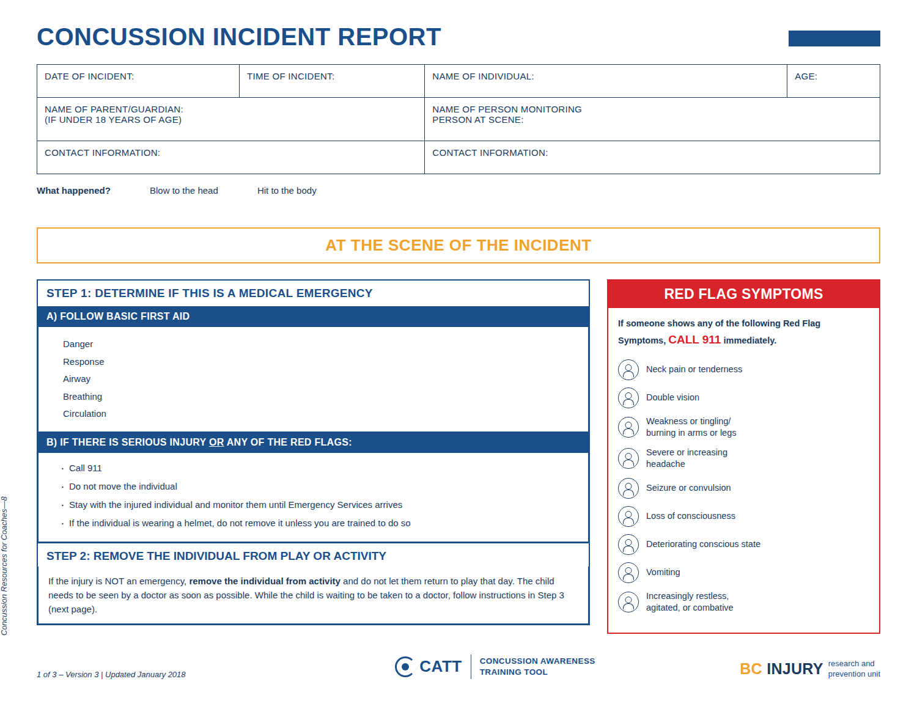CONCUSSION INCIDENT REPORT
| DATE OF INCIDENT: | TIME OF INCIDENT: | NAME OF INDIVIDUAL: | AGE: |
| NAME OF PARENT/GUARDIAN: (IF UNDER 18 YEARS OF AGE) | NAME OF PERSON MONITORING PERSON AT SCENE: |
| CONTACT INFORMATION: | CONTACT INFORMATION: |
What happened? Blow to the head Hit to the body
AT THE SCENE OF THE INCIDENT
STEP 1: DETERMINE IF THIS IS A MEDICAL EMERGENCY
A) FOLLOW BASIC FIRST AID
Danger
Response
Airway
Breathing
Circulation
B) IF THERE IS SERIOUS INJURY OR ANY OF THE RED FLAGS:
Call 911
Do not move the individual
Stay with the injured individual and monitor them until Emergency Services arrives
If the individual is wearing a helmet, do not remove it unless you are trained to do so
STEP 2: REMOVE THE INDIVIDUAL FROM PLAY OR ACTIVITY
If the injury is NOT an emergency, remove the individual from activity and do not let them return to play that day. The child needs to be seen by a doctor as soon as possible. While the child is waiting to be taken to a doctor, follow instructions in Step 3 (next page).
RED FLAG SYMPTOMS
If someone shows any of the following Red Flag Symptoms, CALL 911 immediately.
Neck pain or tenderness
Double vision
Weakness or tingling/
burning in arms or legs
Severe or increasing
headache
Seizure or convulsion
Loss of consciousness
Deteriorating conscious state
Vomiting
Increasingly restless,
agitated, or combative
1 of 3 – Version 3 | Updated January 2018
CATT
CONCUSSION AWARENESS
TRAINING TOOL
BC INJURY
research and
prevention unit
Concussion Resources for Coaches—8